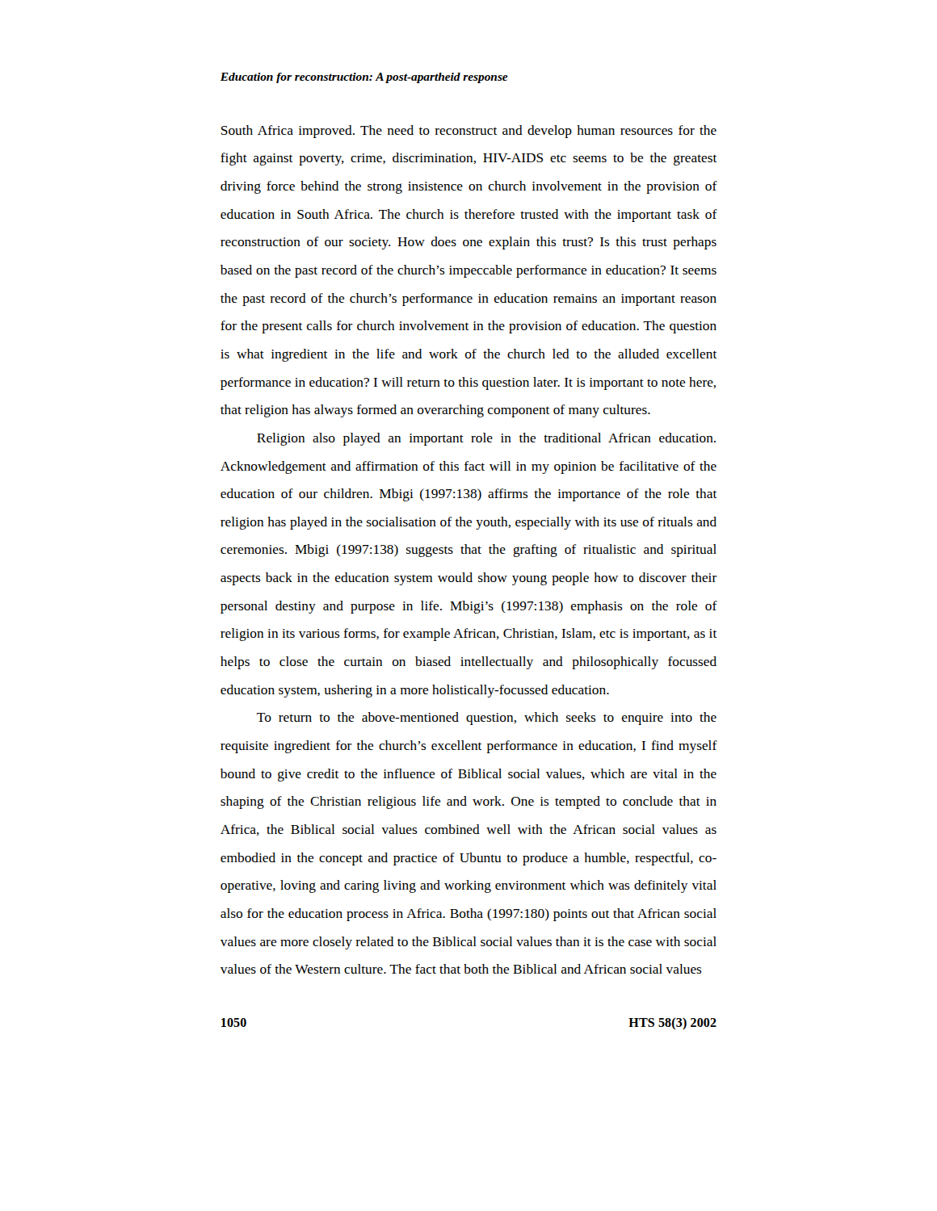Education for reconstruction: A post-apartheid response
South Africa improved. The need to reconstruct and develop human resources for the fight against poverty, crime, discrimination, HIV-AIDS etc seems to be the greatest driving force behind the strong insistence on church involvement in the provision of education in South Africa. The church is therefore trusted with the important task of reconstruction of our society. How does one explain this trust? Is this trust perhaps based on the past record of the church’s impeccable performance in education? It seems the past record of the church’s performance in education remains an important reason for the present calls for church involvement in the provision of education. The question is what ingredient in the life and work of the church led to the alluded excellent performance in education? I will return to this question later. It is important to note here, that religion has always formed an overarching component of many cultures.
Religion also played an important role in the traditional African education. Acknowledgement and affirmation of this fact will in my opinion be facilitative of the education of our children. Mbigi (1997:138) affirms the importance of the role that religion has played in the socialisation of the youth, especially with its use of rituals and ceremonies. Mbigi (1997:138) suggests that the grafting of ritualistic and spiritual aspects back in the education system would show young people how to discover their personal destiny and purpose in life. Mbigi’s (1997:138) emphasis on the role of religion in its various forms, for example African, Christian, Islam, etc is important, as it helps to close the curtain on biased intellectually and philosophically focussed education system, ushering in a more holistically-focussed education.
To return to the above-mentioned question, which seeks to enquire into the requisite ingredient for the church’s excellent performance in education, I find myself bound to give credit to the influence of Biblical social values, which are vital in the shaping of the Christian religious life and work. One is tempted to conclude that in Africa, the Biblical social values combined well with the African social values as embodied in the concept and practice of Ubuntu to produce a humble, respectful, co-operative, loving and caring living and working environment which was definitely vital also for the education process in Africa. Botha (1997:180) points out that African social values are more closely related to the Biblical social values than it is the case with social values of the Western culture. The fact that both the Biblical and African social values
1050 HTS 58(3) 2002